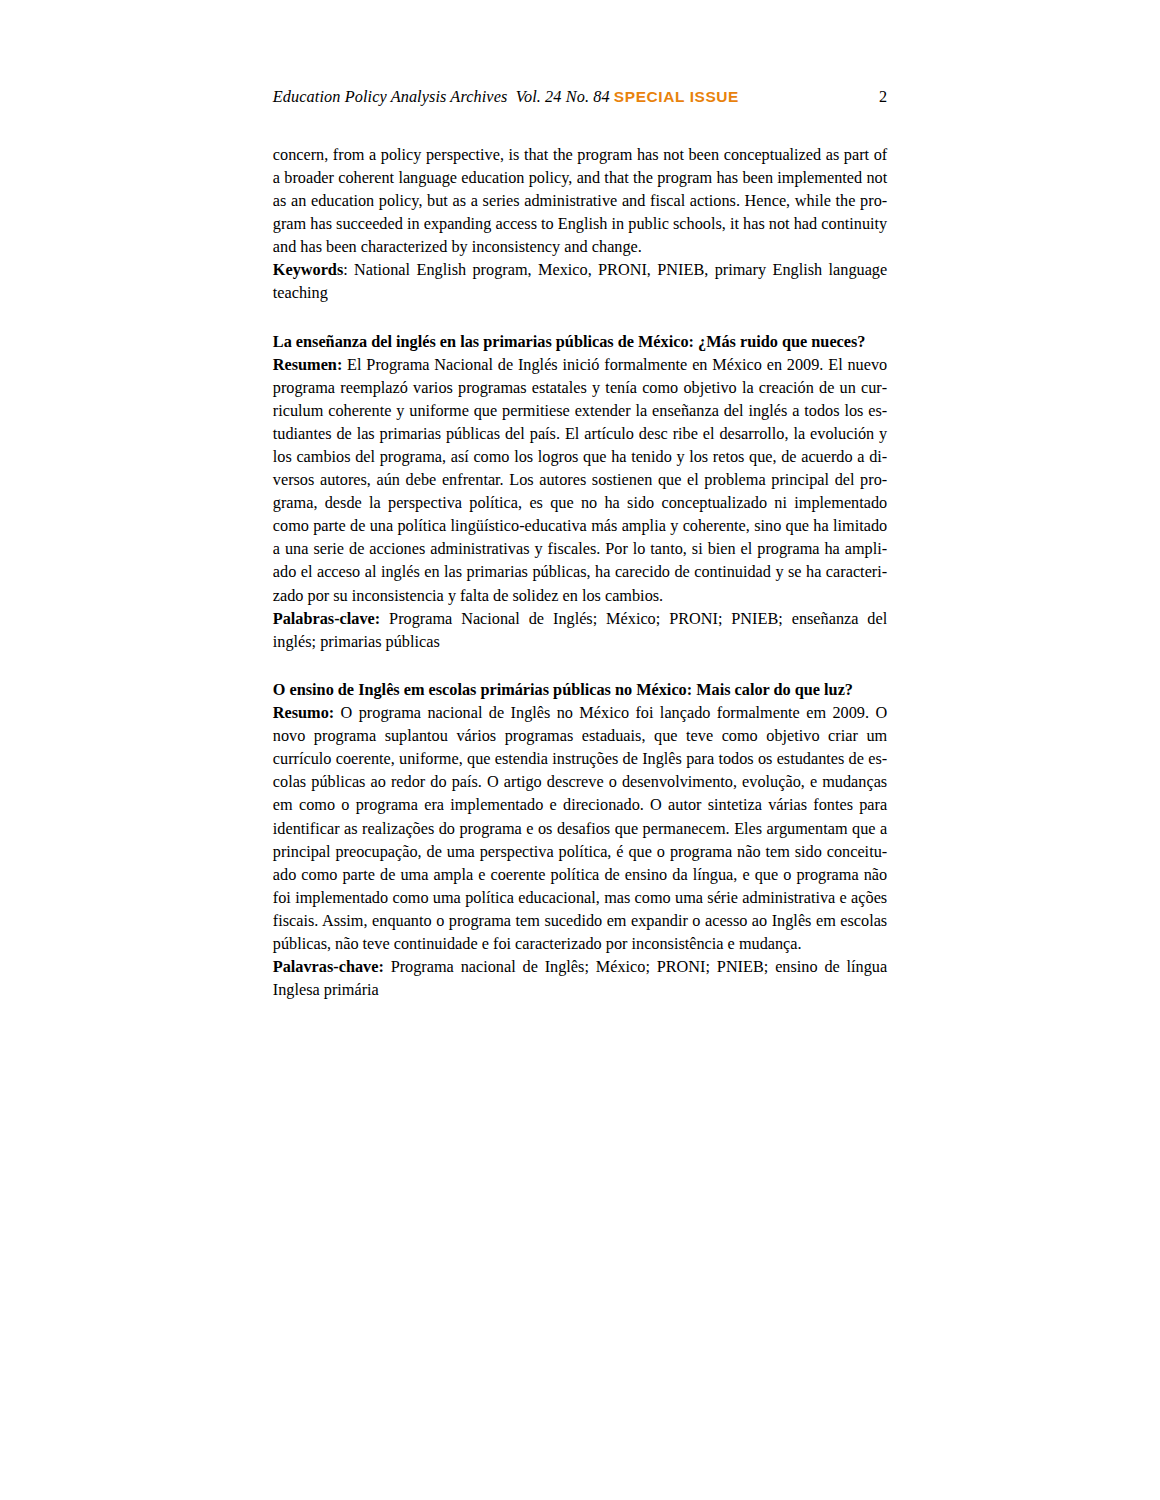Education Policy Analysis Archives Vol. 24 No. 84 SPECIAL ISSUE
2
concern, from a policy perspective, is that the program has not been conceptualized as part of a broader coherent language education policy, and that the program has been implemented not as an education policy, but as a series administrative and fiscal actions. Hence, while the program has succeeded in expanding access to English in public schools, it has not had continuity and has been characterized by inconsistency and change.
Keywords: National English program, Mexico, PRONI, PNIEB, primary English language teaching
La enseñanza del inglés en las primarias públicas de México: ¿Más ruido que nueces?
Resumen: El Programa Nacional de Inglés inició formalmente en México en 2009. El nuevo programa reemplazó varios programas estatales y tenía como objetivo la creación de un curriculum coherente y uniforme que permitiese extender la enseñanza del inglés a todos los estudiantes de las primarias públicas del país. El artículo desc ribe el desarrollo, la evolución y los cambios del programa, así como los logros que ha tenido y los retos que, de acuerdo a diversos autores, aún debe enfrentar. Los autores sostienen que el problema principal del programa, desde la perspectiva política, es que no ha sido conceptualizado ni implementado como parte de una política lingüístico-educativa más amplia y coherente, sino que ha limitado a una serie de acciones administrativas y fiscales. Por lo tanto, si bien el programa ha ampliado el acceso al inglés en las primarias públicas, ha carecido de continuidad y se ha caracterizado por su inconsistencia y falta de solidez en los cambios.
Palabras-clave: Programa Nacional de Inglés; México; PRONI; PNIEB; enseñanza del inglés; primarias públicas
O ensino de Inglês em escolas primárias públicas no México: Mais calor do que luz?
Resumo: O programa nacional de Inglês no México foi lançado formalmente em 2009. O novo programa suplantou vários programas estaduais, que teve como objetivo criar um currículo coerente, uniforme, que estendia instruções de Inglês para todos os estudantes de escolas públicas ao redor do país. O artigo descreve o desenvolvimento, evolução, e mudanças em como o programa era implementado e direcionado. O autor sintetiza várias fontes para identificar as realizações do programa e os desafios que permanecem. Eles argumentam que a principal preocupação, de uma perspectiva política, é que o programa não tem sido conceituado como parte de uma ampla e coerente política de ensino da língua, e que o programa não foi implementado como uma política educacional, mas como uma série administrativa e ações fiscais. Assim, enquanto o programa tem sucedido em expandir o acesso ao Inglês em escolas públicas, não teve continuidade e foi caracterizado por inconsistência e mudança.
Palavras-chave: Programa nacional de Inglês; México; PRONI; PNIEB; ensino de língua Inglesa primária